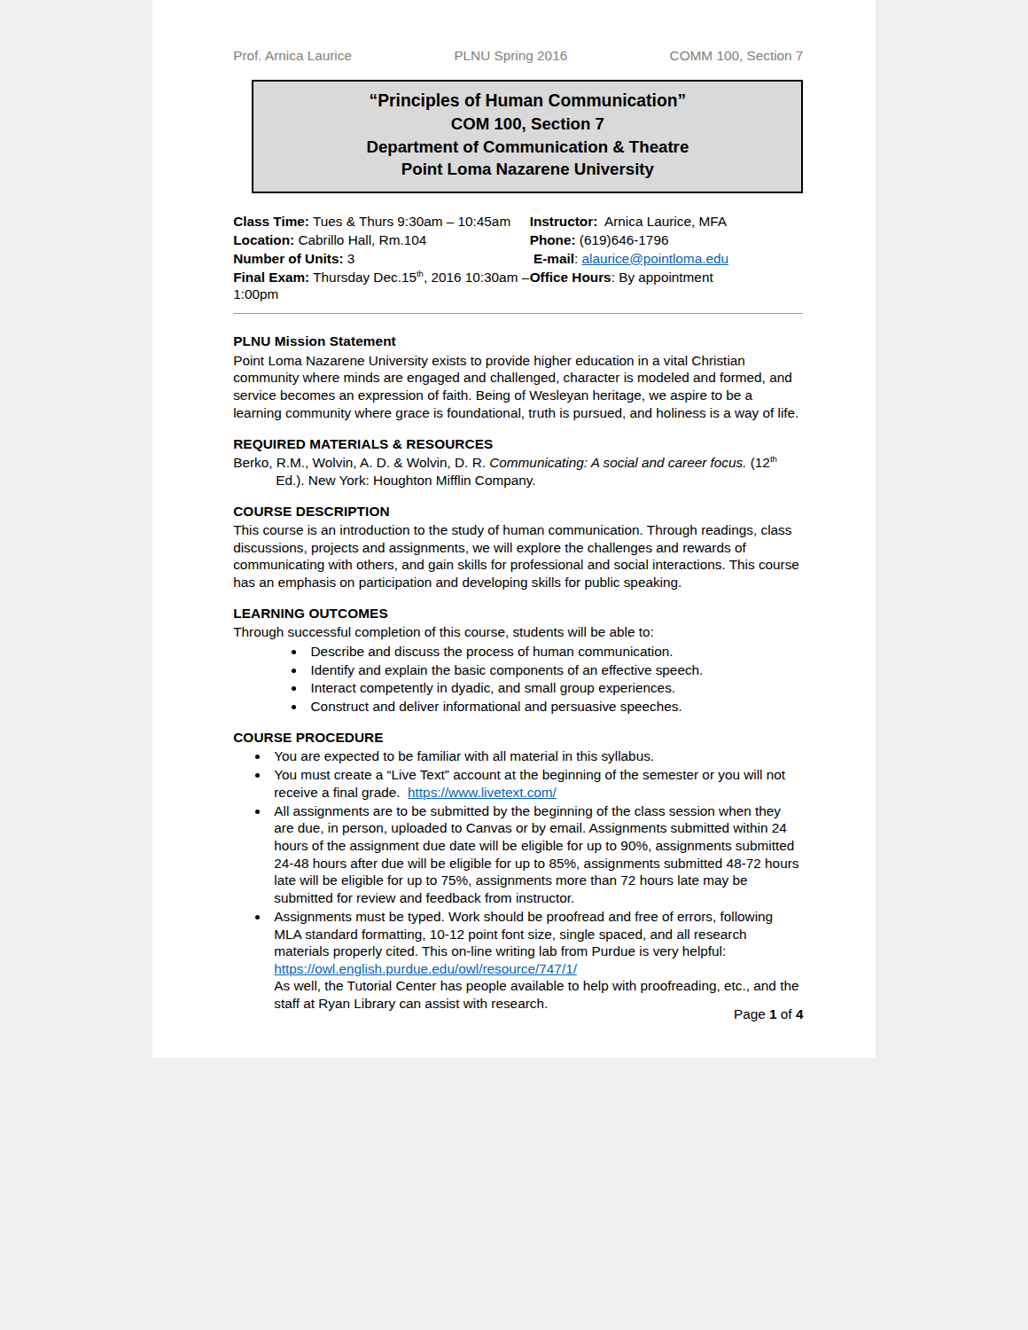Prof. Arnica Laurice PLNU Spring 2016 COMM 100, Section 7
“Principles of Human Communication”
COM 100, Section 7
Department of Communication & Theatre
Point Loma Nazarene University
| Class Time: Tues & Thurs 9:30am – 10:45am | Instructor: Arnica Laurice, MFA |
| Location: Cabrillo Hall, Rm.104 | Phone: (619)646-1796 |
| Number of Units: 3 | E-mail : alaurice@pointloma.edu |
| Final Exam: Thursday Dec.15 th , 2016 10:30am – 1:00pm | Office Hours : By appointment |
PLNU Mission Statement
Point Loma Nazarene University exists to provide higher education in a vital Christian community where minds are engaged and challenged, character is modeled and formed, and service becomes an expression of faith. Being of Wesleyan heritage, we aspire to be a learning community where grace is foundational, truth is pursued, and holiness is a way of life.
REQUIRED MATERIALS & RESOURCES
Berko, R.M., Wolvin, A. D. & Wolvin, D. R. Communicating: A social and career focus. (12th Ed.). New York: Houghton Mifflin Company.
COURSE DESCRIPTION
This course is an introduction to the study of human communication. Through readings, class discussions, projects and assignments, we will explore the challenges and rewards of communicating with others, and gain skills for professional and social interactions. This course has an emphasis on participation and developing skills for public speaking.
LEARNING OUTCOMES
Through successful completion of this course, students will be able to:
Describe and discuss the process of human communication.
Identify and explain the basic components of an effective speech.
Interact competently in dyadic, and small group experiences.
Construct and deliver informational and persuasive speeches.
COURSE PROCEDURE
You are expected to be familiar with all material in this syllabus.
You must create a “Live Text” account at the beginning of the semester or you will not receive a final grade. https://www.livetext.com/
All assignments are to be submitted by the beginning of the class session when they are due, in person, uploaded to Canvas or by email. Assignments submitted within 24 hours of the assignment due date will be eligible for up to 90%, assignments submitted 24-48 hours after due will be eligible for up to 85%, assignments submitted 48-72 hours late will be eligible for up to 75%, assignments more than 72 hours late may be submitted for review and feedback from instructor.
Assignments must be typed. Work should be proofread and free of errors, following MLA standard formatting, 10-12 point font size, single spaced, and all research materials properly cited. This on-line writing lab from Purdue is very helpful: https://owl.english.purdue.edu/owl/resource/747/1/
As well, the Tutorial Center has people available to help with proofreading, etc., and the staff at Ryan Library can assist with research.
Page 1 of 4